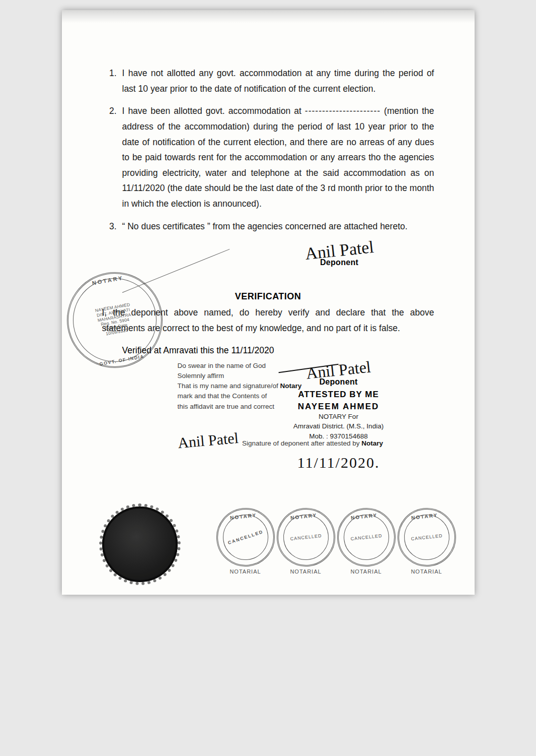I have not allotted any govt. accommodation at any time during the period of last 10 year prior to the date of notification of the current election.
I have been allotted govt. accommodation at ---------------------- (mention the address of the accommodation) during the period of last 10 year prior to the date of notification of the current election, and there are no arreas of any dues to be paid towards rent for the accommodation or any arrears tho the agencies providing electricity, water and telephone at the said accommodation as on 11/11/2020 (the date should be the last date of the 3 rd month prior to the month in which the election is announced).
“ No dues certificates ” from the agencies concerned are attached hereto.
Anil Patel
Deponent
VERIFICATION
I, the deponent above named, do hereby verify and declare that the above statements are correct to the best of my knowledge, and no part of it is false.
Verified at Amravati this the 11/11/2020
Do swear in the name of God
Solemnly affirm
That is my name and signature/of Notary
mark and that the Contents of
this affidavit are true and correct
Anil Patel Signature of deponent after attested by Notary
Anil Patel
Deponent
ATTESTED BY ME
NAYEEM AHMED
NOTARY For
Amravati District. (M.S., India)
Mob. : 9370154688
11/11/2020.
NOTARY
NAYEEM AHMED
DIST. AMRAVATI
MAHARASHTRA
Reg. No. 5904
Expiry Date
10/09/2025
GOVT. OF INDIA
NOTARY
CANCELLED
NOTARIAL
NOTARY
CANCELLED
NOTARIAL
NOTARY
CANCELLED
NOTARIAL
NOTARY
CANCELLED
NOTARIAL